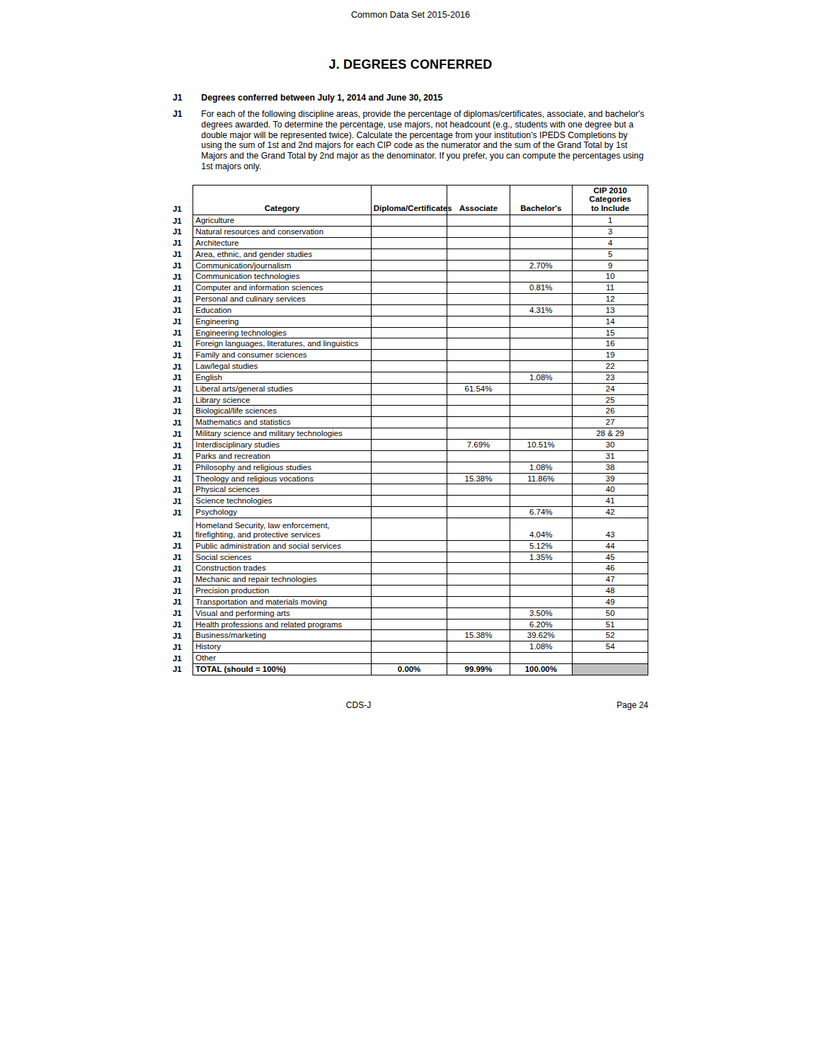Common Data Set 2015-2016
J. DEGREES CONFERRED
J1
Degrees conferred between July 1, 2014 and June 30, 2015
J1
For each of the following discipline areas, provide the percentage of diplomas/certificates, associate, and bachelor's degrees awarded. To determine the percentage, use majors, not headcount (e.g., students with one degree but a double major will be represented twice). Calculate the percentage from your institution’s IPEDS Completions by using the sum of 1st and 2nd majors for each CIP code as the numerator and the sum of the Grand Total by 1st Majors and the Grand Total by 2nd major as the denominator. If you prefer, you can compute the percentages using 1st majors only.
| J1 | Category | Diploma/Certificates | Associate | Bachelor's | CIP 2010 Categories to Include |
| --- | --- | --- | --- | --- | --- |
| J1 | Agriculture | | | | 1 |
| J1 | Natural resources and conservation | | | | 3 |
| J1 | Architecture | | | | 4 |
| J1 | Area, ethnic, and gender studies | | | | 5 |
| J1 | Communication/journalism | | | 2.70% | 9 |
| J1 | Communication technologies | | | | 10 |
| J1 | Computer and information sciences | | | 0.81% | 11 |
| J1 | Personal and culinary services | | | | 12 |
| J1 | Education | | | 4.31% | 13 |
| J1 | Engineering | | | | 14 |
| J1 | Engineering technologies | | | | 15 |
| J1 | Foreign languages, literatures, and linguistics | | | | 16 |
| J1 | Family and consumer sciences | | | | 19 |
| J1 | Law/legal studies | | | | 22 |
| J1 | English | | | 1.08% | 23 |
| J1 | Liberal arts/general studies | | 61.54% | | 24 |
| J1 | Library science | | | | 25 |
| J1 | Biological/life sciences | | | | 26 |
| J1 | Mathematics and statistics | | | | 27 |
| J1 | Military science and military technologies | | | | 28 & 29 |
| J1 | Interdisciplinary studies | | 7.69% | 10.51% | 30 |
| J1 | Parks and recreation | | | | 31 |
| J1 | Philosophy and religious studies | | | 1.08% | 38 |
| J1 | Theology and religious vocations | | 15.38% | 11.86% | 39 |
| J1 | Physical sciences | | | | 40 |
| J1 | Science technologies | | | | 41 |
| J1 | Psychology | | | 6.74% | 42 |
| J1 | Homeland Security, law enforcement, firefighting, and protective services | | | 4.04% | 43 |
| J1 | Public administration and social services | | | 5.12% | 44 |
| J1 | Social sciences | | | 1.35% | 45 |
| J1 | Construction trades | | | | 46 |
| J1 | Mechanic and repair technologies | | | | 47 |
| J1 | Precision production | | | | 48 |
| J1 | Transportation and materials moving | | | | 49 |
| J1 | Visual and performing arts | | | 3.50% | 50 |
| J1 | Health professions and related programs | | | 6.20% | 51 |
| J1 | Business/marketing | | 15.38% | 39.62% | 52 |
| J1 | History | | | 1.08% | 54 |
| J1 | Other | | | | |
| J1 | TOTAL (should = 100%) | 0.00% | 99.99% | 100.00% | |
CDS-J Page 24